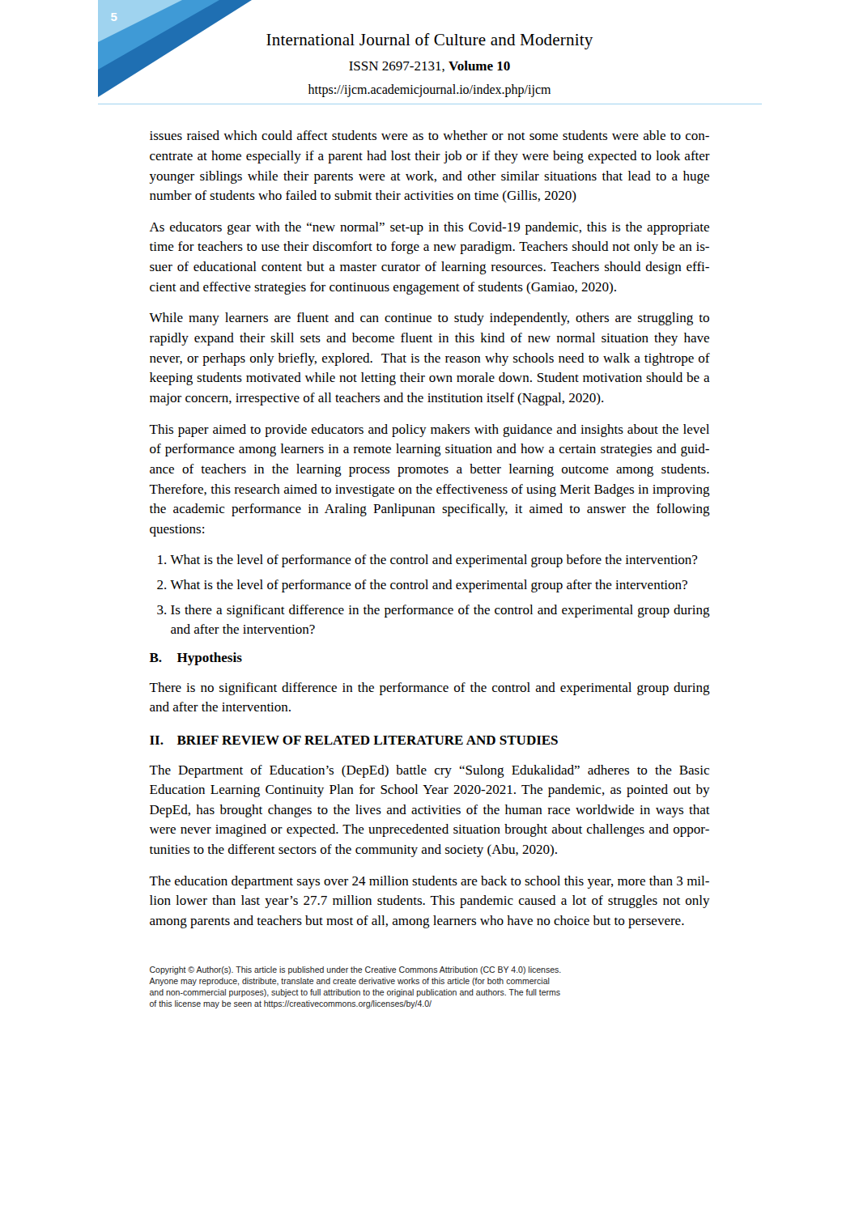5
International Journal of Culture and Modernity
ISSN 2697-2131, Volume 10
https://ijcm.academicjournal.io/index.php/ijcm
issues raised which could affect students were as to whether or not some students were able to concentrate at home especially if a parent had lost their job or if they were being expected to look after younger siblings while their parents were at work, and other similar situations that lead to a huge number of students who failed to submit their activities on time (Gillis, 2020)
As educators gear with the “new normal” set-up in this Covid-19 pandemic, this is the appropriate time for teachers to use their discomfort to forge a new paradigm. Teachers should not only be an issuer of educational content but a master curator of learning resources. Teachers should design efficient and effective strategies for continuous engagement of students (Gamiao, 2020).
While many learners are fluent and can continue to study independently, others are struggling to rapidly expand their skill sets and become fluent in this kind of new normal situation they have never, or perhaps only briefly, explored. That is the reason why schools need to walk a tightrope of keeping students motivated while not letting their own morale down. Student motivation should be a major concern, irrespective of all teachers and the institution itself (Nagpal, 2020).
This paper aimed to provide educators and policy makers with guidance and insights about the level of performance among learners in a remote learning situation and how a certain strategies and guidance of teachers in the learning process promotes a better learning outcome among students. Therefore, this research aimed to investigate on the effectiveness of using Merit Badges in improving the academic performance in Araling Panlipunan specifically, it aimed to answer the following questions:
What is the level of performance of the control and experimental group before the intervention?
What is the level of performance of the control and experimental group after the intervention?
Is there a significant difference in the performance of the control and experimental group during and after the intervention?
B. Hypothesis
There is no significant difference in the performance of the control and experimental group during and after the intervention.
II. BRIEF REVIEW OF RELATED LITERATURE AND STUDIES
The Department of Education’s (DepEd) battle cry “Sulong Edukalidad” adheres to the Basic Education Learning Continuity Plan for School Year 2020-2021. The pandemic, as pointed out by DepEd, has brought changes to the lives and activities of the human race worldwide in ways that were never imagined or expected. The unprecedented situation brought about challenges and opportunities to the different sectors of the community and society (Abu, 2020).
The education department says over 24 million students are back to school this year, more than 3 million lower than last year’s 27.7 million students. This pandemic caused a lot of struggles not only among parents and teachers but most of all, among learners who have no choice but to persevere.
Copyright © Author(s). This article is published under the Creative Commons Attribution (CC BY 4.0) licenses.
Anyone may reproduce, distribute, translate and create derivative works of this article (for both commercial
and non-commercial purposes), subject to full attribution to the original publication and authors. The full terms
of this license may be seen at https://creativecommons.org/licenses/by/4.0/